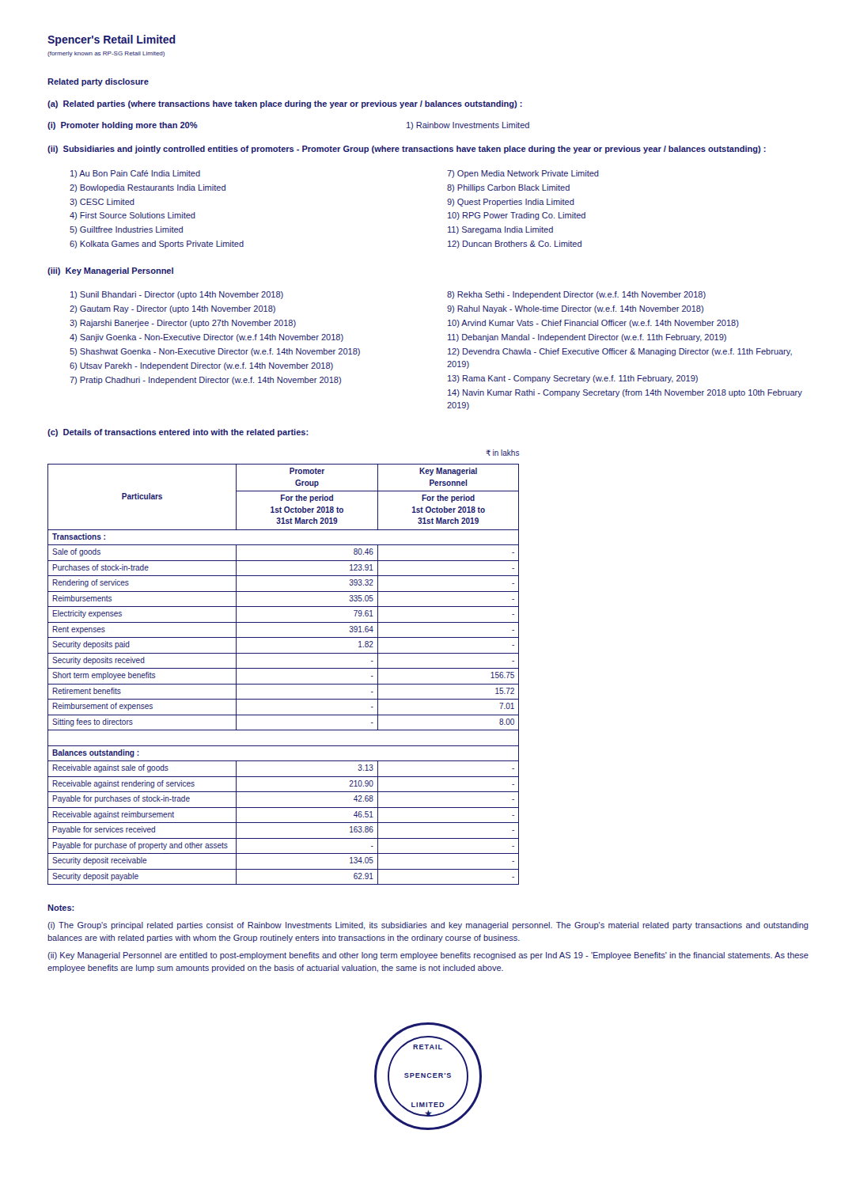Spencer's Retail Limited
(formerly known as RP-SG Retail Limited)
Related party disclosure
(a) Related parties (where transactions have taken place during the year or previous year / balances outstanding) :
(i) Promoter holding more than 20%
1) Rainbow Investments Limited
(ii) Subsidiaries and jointly controlled entities of promoters - Promoter Group (where transactions have taken place during the year or previous year / balances outstanding) :
1) Au Bon Pain Café India Limited
2) Bowlopedia Restaurants India Limited
3) CESC Limited
4) First Source Solutions Limited
5) Guiltfree Industries Limited
6) Kolkata Games and Sports Private Limited
7) Open Media Network Private Limited
8) Phillips Carbon Black Limited
9) Quest Properties India Limited
10) RPG Power Trading Co. Limited
11) Saregama India Limited
12) Duncan Brothers & Co. Limited
(iii) Key Managerial Personnel
1) Sunil Bhandari - Director (upto 14th November 2018)
2) Gautam Ray - Director (upto 14th November 2018)
3) Rajarshi Banerjee - Director (upto 27th November 2018)
4) Sanjiv Goenka - Non-Executive Director (w.e.f 14th November 2018)
5) Shashwat Goenka - Non-Executive Director (w.e.f. 14th November 2018)
6) Utsav Parekh - Independent Director (w.e.f. 14th November 2018)
7) Pratip Chadhuri - Independent Director (w.e.f. 14th November 2018)
8) Rekha Sethi - Independent Director (w.e.f. 14th November 2018)
9) Rahul Nayak - Whole-time Director (w.e.f. 14th November 2018)
10) Arvind Kumar Vats - Chief Financial Officer (w.e.f. 14th November 2018)
11) Debanjan Mandal - Independent Director (w.e.f. 11th February, 2019)
12) Devendra Chawla - Chief Executive Officer & Managing Director (w.e.f. 11th February, 2019)
13) Rama Kant - Company Secretary (w.e.f. 11th February, 2019)
14) Navin Kumar Rathi - Company Secretary (from 14th November 2018 upto 10th February 2019)
(c) Details of transactions entered into with the related parties:
₹ in lakhs
| Particulars | Promoter Group | Key Managerial Personnel |
| --- | --- | --- |
| For the period 1st October 2018 to 31st March 2019 | For the period 1st October 2018 to 31st March 2019 |
| Transactions : |
| Sale of goods | 80.46 | - |
| Purchases of stock-in-trade | 123.91 | - |
| Rendering of services | 393.32 | - |
| Reimbursements | 335.05 | - |
| Electricity expenses | 79.61 | - |
| Rent expenses | 391.64 | - |
| Security deposits paid | 1.82 | - |
| Security deposits received | - | - |
| Short term employee benefits | - | 156.75 |
| Retirement benefits | - | 15.72 |
| Reimbursement of expenses | - | 7.01 |
| Sitting fees to directors | - | 8.00 |
| Balances outstanding : |
| Receivable against sale of goods | 3.13 | - |
| Receivable against rendering of services | 210.90 | - |
| Payable for purchases of stock-in-trade | 42.68 | - |
| Receivable against reimbursement | 46.51 | - |
| Payable for services received | 163.86 | - |
| Payable for purchase of property and other assets | - | - |
| Security deposit receivable | 134.05 | - |
| Security deposit payable | 62.91 | - |
Notes:
(i) The Group's principal related parties consist of Rainbow Investments Limited, its subsidiaries and key managerial personnel. The Group's material related party transactions and outstanding balances are with related parties with whom the Group routinely enters into transactions in the ordinary course of business.
(ii) Key Managerial Personnel are entitled to post-employment benefits and other long term employee benefits recognised as per Ind AS 19 - 'Employee Benefits' in the financial statements. As these employee benefits are lump sum amounts provided on the basis of actuarial valuation, the same is not included above.
RETAIL
SPENCER'S
LIMITED
★